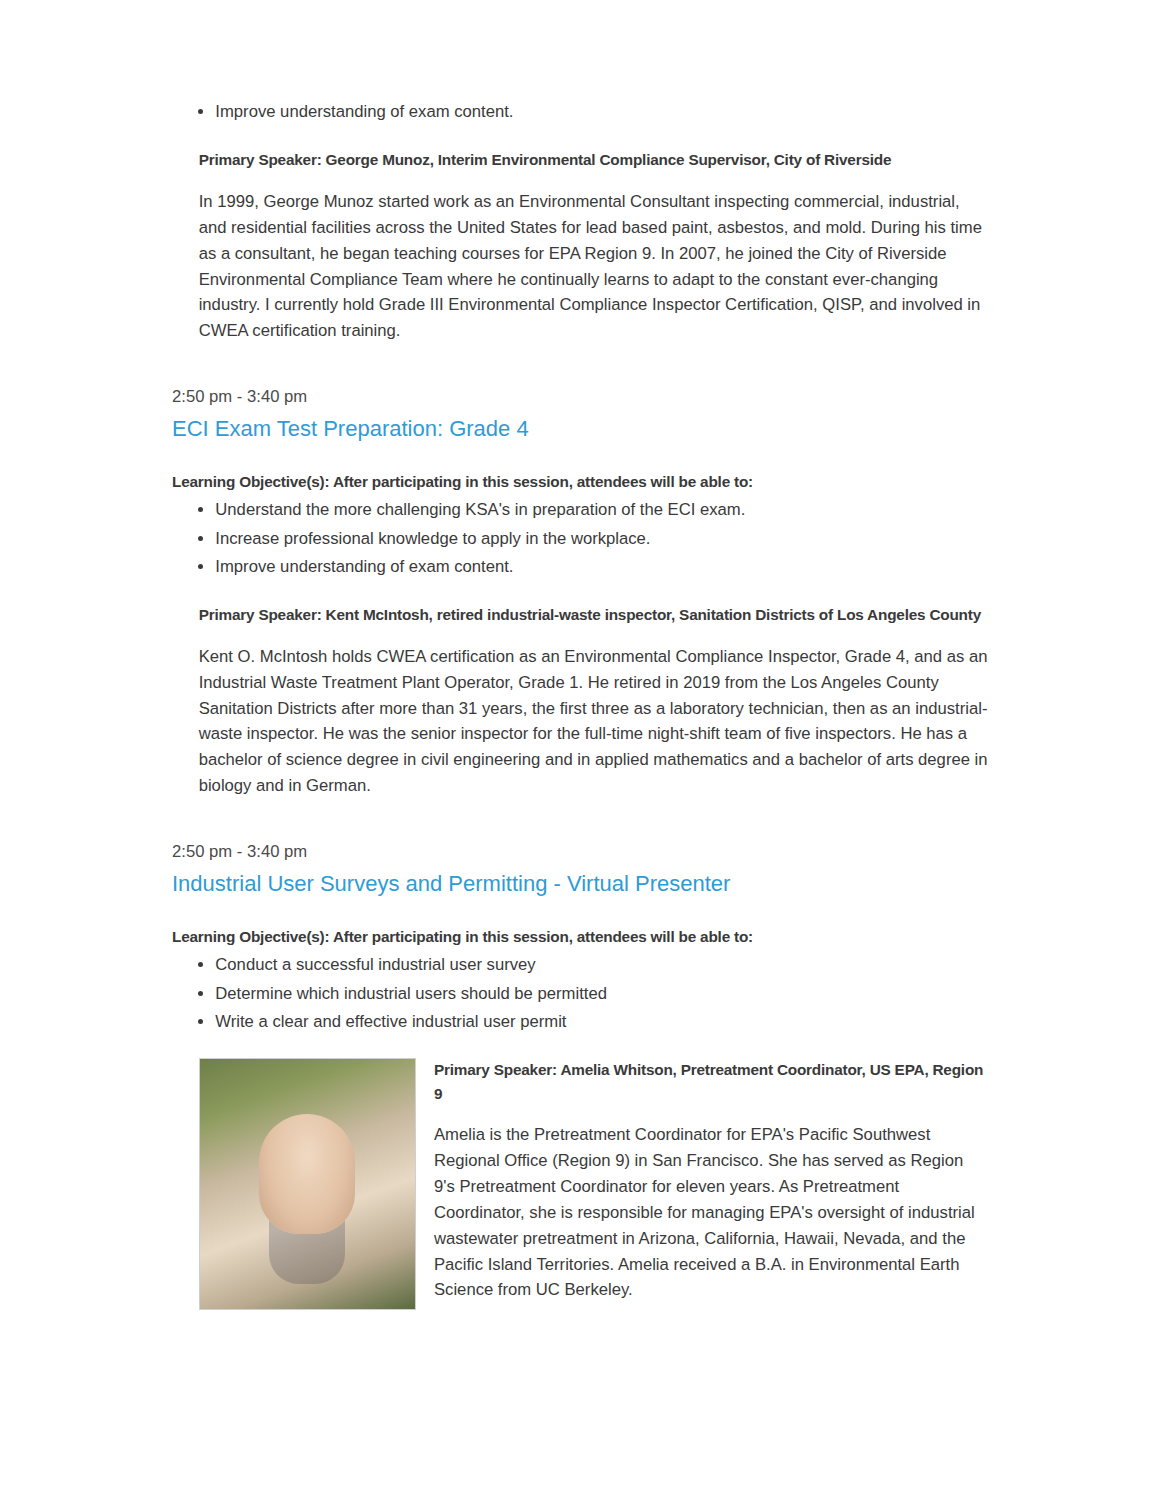Improve understanding of exam content.
Primary Speaker: George Munoz, Interim Environmental Compliance Supervisor, City of Riverside
In 1999, George Munoz started work as an Environmental Consultant inspecting commercial, industrial, and residential facilities across the United States for lead based paint, asbestos, and mold. During his time as a consultant, he began teaching courses for EPA Region 9. In 2007, he joined the City of Riverside Environmental Compliance Team where he continually learns to adapt to the constant ever-changing industry. I currently hold Grade III Environmental Compliance Inspector Certification, QISP, and involved in CWEA certification training.
2:50 pm - 3:40 pm
ECI Exam Test Preparation: Grade 4
Learning Objective(s): After participating in this session, attendees will be able to:
Understand the more challenging KSA's in preparation of the ECI exam.
Increase professional knowledge to apply in the workplace.
Improve understanding of exam content.
Primary Speaker: Kent McIntosh, retired industrial-waste inspector, Sanitation Districts of Los Angeles County
Kent O. McIntosh holds CWEA certification as an Environmental Compliance Inspector, Grade 4, and as an Industrial Waste Treatment Plant Operator, Grade 1. He retired in 2019 from the Los Angeles County Sanitation Districts after more than 31 years, the first three as a laboratory technician, then as an industrial-waste inspector. He was the senior inspector for the full-time night-shift team of five inspectors. He has a bachelor of science degree in civil engineering and in applied mathematics and a bachelor of arts degree in biology and in German.
2:50 pm - 3:40 pm
Industrial User Surveys and Permitting - Virtual Presenter
Learning Objective(s): After participating in this session, attendees will be able to:
Conduct a successful industrial user survey
Determine which industrial users should be permitted
Write a clear and effective industrial user permit
Primary Speaker: Amelia Whitson, Pretreatment Coordinator, US EPA, Region 9
Amelia is the Pretreatment Coordinator for EPA's Pacific Southwest Regional Office (Region 9) in San Francisco. She has served as Region 9's Pretreatment Coordinator for eleven years. As Pretreatment Coordinator, she is responsible for managing EPA's oversight of industrial wastewater pretreatment in Arizona, California, Hawaii, Nevada, and the Pacific Island Territories. Amelia received a B.A. in Environmental Earth Science from UC Berkeley.